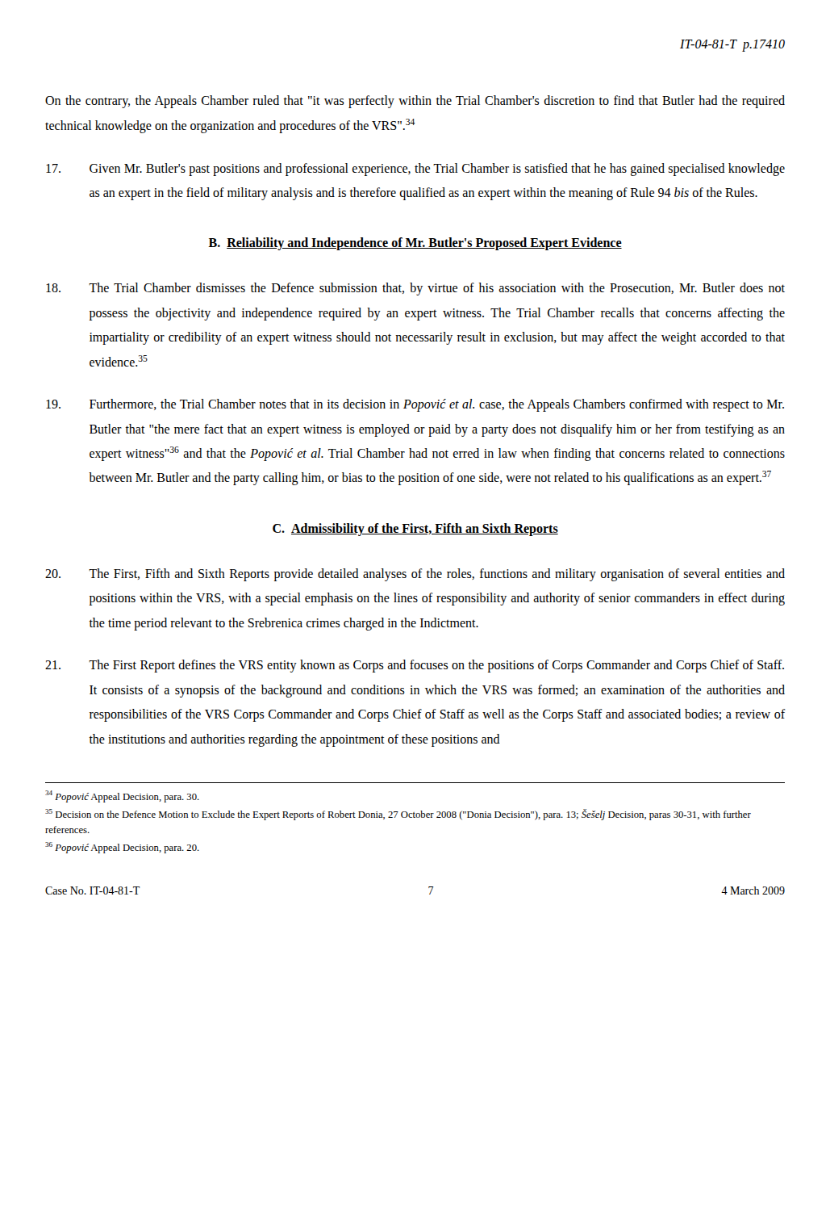IT-04-81-T p.17410
On the contrary, the Appeals Chamber ruled that "it was perfectly within the Trial Chamber's discretion to find that Butler had the required technical knowledge on the organization and procedures of the VRS".34
17.
Given Mr. Butler's past positions and professional experience, the Trial Chamber is satisfied that he has gained specialised knowledge as an expert in the field of military analysis and is therefore qualified as an expert within the meaning of Rule 94 bis of the Rules.
B. Reliability and Independence of Mr. Butler's Proposed Expert Evidence
18.
The Trial Chamber dismisses the Defence submission that, by virtue of his association with the Prosecution, Mr. Butler does not possess the objectivity and independence required by an expert witness. The Trial Chamber recalls that concerns affecting the impartiality or credibility of an expert witness should not necessarily result in exclusion, but may affect the weight accorded to that evidence.35
19.
Furthermore, the Trial Chamber notes that in its decision in Popović et al. case, the Appeals Chambers confirmed with respect to Mr. Butler that "the mere fact that an expert witness is employed or paid by a party does not disqualify him or her from testifying as an expert witness"36 and that the Popović et al. Trial Chamber had not erred in law when finding that concerns related to connections between Mr. Butler and the party calling him, or bias to the position of one side, were not related to his qualifications as an expert.37
C. Admissibility of the First, Fifth an Sixth Reports
20.
The First, Fifth and Sixth Reports provide detailed analyses of the roles, functions and military organisation of several entities and positions within the VRS, with a special emphasis on the lines of responsibility and authority of senior commanders in effect during the time period relevant to the Srebrenica crimes charged in the Indictment.
21.
The First Report defines the VRS entity known as Corps and focuses on the positions of Corps Commander and Corps Chief of Staff. It consists of a synopsis of the background and conditions in which the VRS was formed; an examination of the authorities and responsibilities of the VRS Corps Commander and Corps Chief of Staff as well as the Corps Staff and associated bodies; a review of the institutions and authorities regarding the appointment of these positions and
34Popović Appeal Decision, para. 30.
35Decision on the Defence Motion to Exclude the Expert Reports of Robert Donia, 27 October 2008 ("Donia Decision"), para. 13; Šešelj Decision, paras 30-31, with further references.
36Popović Appeal Decision, para. 20.
Case No. IT-04-81-T
7
4 March 2009